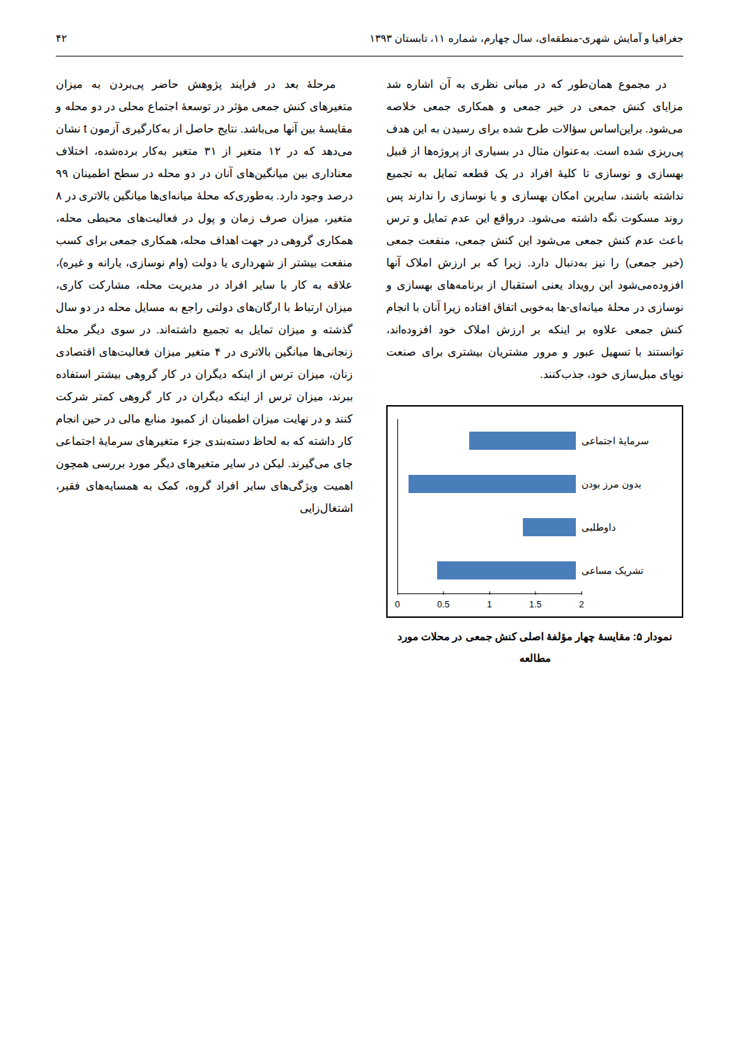جغرافیا و آمایش شهری-منطقه‌ای، سال چهارم، شماره ۱۱، تابستان ۱۳۹۳
۴۲
در مجموع همان‌طور که در مبانی نظری به آن اشاره شد مزایای کنش جمعی در خیر جمعی و همکاری جمعی خلاصه می‌شود. براین‌اساس سؤالات طرح شده برای رسیدن به این هدف پی‌ریزی شده است. به‌عنوان مثال در بسیاری از پروژه‌ها از قبیل بهسازی و نوسازی تا کلیۀ افراد در یک قطعه تمایل به تجمیع نداشته باشند، سایرین امکان بهسازی و یا نوسازی را ندارند پس روند مسکوت نگه داشته می‌شود. درواقع این عدم تمایل و ترس باعث عدم کنش جمعی می‌شود این کنش جمعی، منفعت جمعی (خیر جمعی) را نیز به‌دنبال دارد. زیرا که بر ارزش املاک آنها افزوده‌می‌شود این رویداد یعنی استقبال از برنامه‌های بهسازی و نوسازی در محلۀ میانه‌ای-ها به‌خوبی اتفاق افتاده زیرا آنان با انجام کنش جمعی علاوه بر اینکه بر ارزش املاک خود افزوده‌اند، توانستند با تسهیل عبور و مرور مشتریان بیشتری برای صنعت نوپای مبل‌سازی خود، جذب‌کنند.
سرمایۀ اجتماعی
بدون مرز بودن
داوطلبی
تشریک مساعی
0 0.5 1 1.5 2
نمودار ۵: مقایسۀ چهار مؤلفۀ اصلی کنش جمعی در محلات مورد مطالعه
مرحلۀ بعد در فرایند پژوهش حاضر پی‌بردن به میزان متغیرهای کنش جمعی مؤثر در توسعۀ اجتماع محلی در دو محله و مقایسۀ بین آنها می‌باشد. نتایج حاصل از به‌کارگیری آزمون t نشان می‌دهد که در ۱۲ متغیر از ۳۱ متغیر به‌کار برده‌شده، اختلاف معناداری بین میانگین‌های آنان در دو محله در سطح اطمینان ۹۹ درصد وجود دارد. به‌طوری‌که محلۀ میانه‌ای‌ها میانگین بالاتری در ۸ متغیر، میزان صرف زمان و پول در فعالیت‌های محیطی محله، همکاری گروهی در جهت اهداف محله، همکاری جمعی برای کسب منفعت بیشتر از شهرداری یا دولت (وام نوسازی، یارانه و غیره)، علاقه به کار با سایر افراد در مدیریت محله، مشارکت کاری، میزان ارتباط با ارگان‌های دولتی راجع به مسایل محله در دو سال گذشته و میزان تمایل به تجمیع داشته‌اند. در سوی دیگر محلۀ زنجانی‌ها میانگین بالاتری در ۴ متغیر میزان فعالیت‌های اقتصادی زنان، میزان ترس از اینکه دیگران در کار گروهی بیشتر استفاده ببرند، میزان ترس از اینکه دیگران در کار گروهی کمتر شرکت کنند و در نهایت میزان اطمینان از کمبود منابع مالی در حین انجام کار داشته که به لحاظ دسته‌بندی جزء متغیرهای سرمایۀ اجتماعی جای می‌گیرند. لیکن در سایر متغیرهای دیگر مورد بررسی همچون اهمیت ویژگی‌های سایر افراد گروه، کمک به همسایه‌های فقیر، اشتغال‌زایی